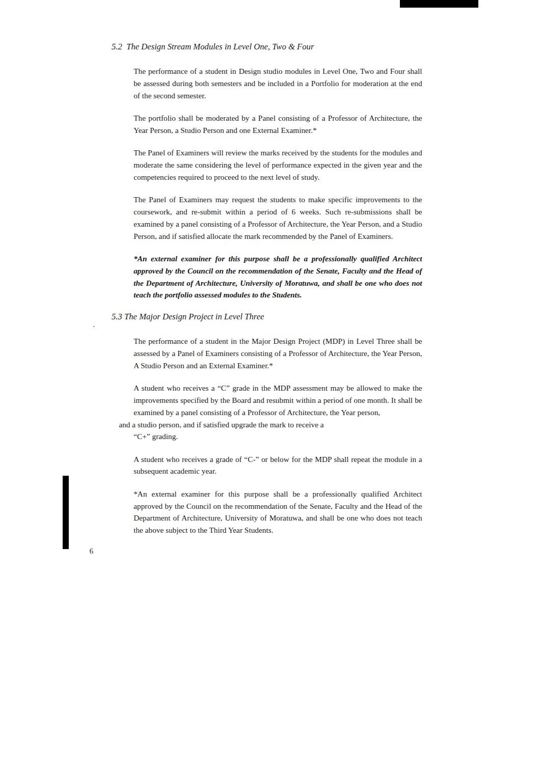.
5.2 The Design Stream Modules in Level One, Two & Four
The performance of a student in Design studio modules in Level One, Two and Four shall be assessed during both semesters and be included in a Portfolio for moderation at the end of the second semester.
The portfolio shall be moderated by a Panel consisting of a Professor of Architecture, the Year Person, a Studio Person and one External Examiner.*
The Panel of Examiners will review the marks received by the students for the modules and moderate the same considering the level of performance expected in the given year and the competencies required to proceed to the next level of study.
The Panel of Examiners may request the students to make specific improvements to the coursework, and re-submit within a period of 6 weeks. Such re-submissions shall be examined by a panel consisting of a Professor of Architecture, the Year Person, and a Studio Person, and if satisfied allocate the mark recommended by the Panel of Examiners.
*An external examiner for this purpose shall be a professionally qualified Architect approved by the Council on the recommendation of the Senate, Faculty and the Head of the Department of Architecture, University of Moratuwa, and shall be one who does not teach the portfolio assessed modules to the Students.
5.3 The Major Design Project in Level Three
The performance of a student in the Major Design Project (MDP) in Level Three shall be assessed by a Panel of Examiners consisting of a Professor of Architecture, the Year Person, A Studio Person and an External Examiner.*
A student who receives a “C” grade in the MDP assessment may be allowed to make the improvements specified by the Board and resubmit within a period of one month. It shall be examined by a panel consisting of a Professor of Architecture, the Year person,
and a studio person, and if satisfied upgrade the mark to receive a
“C+” grading.
A student who receives a grade of “C-” or below for the MDP shall repeat the module in a subsequent academic year.
*An external examiner for this purpose shall be a professionally qualified Architect approved by the Council on the recommendation of the Senate, Faculty and the Head of the Department of Architecture, University of Moratuwa, and shall be one who does not teach the above subject to the Third Year Students.
6